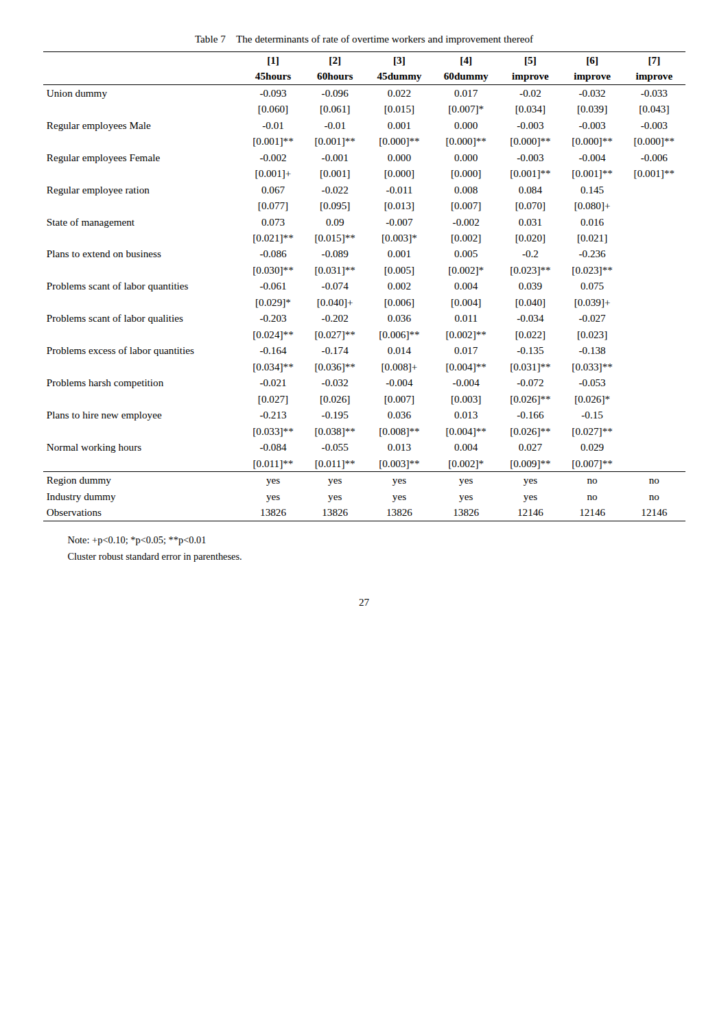Table 7 The determinants of rate of overtime workers and improvement thereof
| | [1] | [2] | [3] | [4] | [5] | [6] | [7] |
| --- | --- | --- | --- | --- | --- | --- | --- |
| | 45hours | 60hours | 45dummy | 60dummy | improve | improve | improve |
| Union dummy | -0.093 | -0.096 | 0.022 | 0.017 | -0.02 | -0.032 | -0.033 |
| | [0.060] | [0.061] | [0.015] | [0.007]* | [0.034] | [0.039] | [0.043] |
| Regular employees Male | -0.01 | -0.01 | 0.001 | 0.000 | -0.003 | -0.003 | -0.003 |
| | [0.001]** | [0.001]** | [0.000]** | [0.000]** | [0.000]** | [0.000]** | [0.000]** |
| Regular employees Female | -0.002 | -0.001 | 0.000 | 0.000 | -0.003 | -0.004 | -0.006 |
| | [0.001]+ | [0.001] | [0.000] | [0.000] | [0.001]** | [0.001]** | [0.001]** |
| Regular employee ration | 0.067 | -0.022 | -0.011 | 0.008 | 0.084 | 0.145 | |
| | [0.077] | [0.095] | [0.013] | [0.007] | [0.070] | [0.080]+ | |
| State of management | 0.073 | 0.09 | -0.007 | -0.002 | 0.031 | 0.016 | |
| | [0.021]** | [0.015]** | [0.003]* | [0.002] | [0.020] | [0.021] | |
| Plans to extend on business | -0.086 | -0.089 | 0.001 | 0.005 | -0.2 | -0.236 | |
| | [0.030]** | [0.031]** | [0.005] | [0.002]* | [0.023]** | [0.023]** | |
| Problems scant of labor quantities | -0.061 | -0.074 | 0.002 | 0.004 | 0.039 | 0.075 | |
| | [0.029]* | [0.040]+ | [0.006] | [0.004] | [0.040] | [0.039]+ | |
| Problems scant of labor qualities | -0.203 | -0.202 | 0.036 | 0.011 | -0.034 | -0.027 | |
| | [0.024]** | [0.027]** | [0.006]** | [0.002]** | [0.022] | [0.023] | |
| Problems excess of labor quantities | -0.164 | -0.174 | 0.014 | 0.017 | -0.135 | -0.138 | |
| | [0.034]** | [0.036]** | [0.008]+ | [0.004]** | [0.031]** | [0.033]** | |
| Problems harsh competition | -0.021 | -0.032 | -0.004 | -0.004 | -0.072 | -0.053 | |
| | [0.027] | [0.026] | [0.007] | [0.003] | [0.026]** | [0.026]* | |
| Plans to hire new employee | -0.213 | -0.195 | 0.036 | 0.013 | -0.166 | -0.15 | |
| | [0.033]** | [0.038]** | [0.008]** | [0.004]** | [0.026]** | [0.027]** | |
| Normal working hours | -0.084 | -0.055 | 0.013 | 0.004 | 0.027 | 0.029 | |
| | [0.011]** | [0.011]** | [0.003]** | [0.002]* | [0.009]** | [0.007]** | |
| Region dummy | yes | yes | yes | yes | yes | no | no |
| Industry dummy | yes | yes | yes | yes | yes | no | no |
| Observations | 13826 | 13826 | 13826 | 13826 | 12146 | 12146 | 12146 |
Note: +p<0.10; *p<0.05; **p<0.01
Cluster robust standard error in parentheses.
27